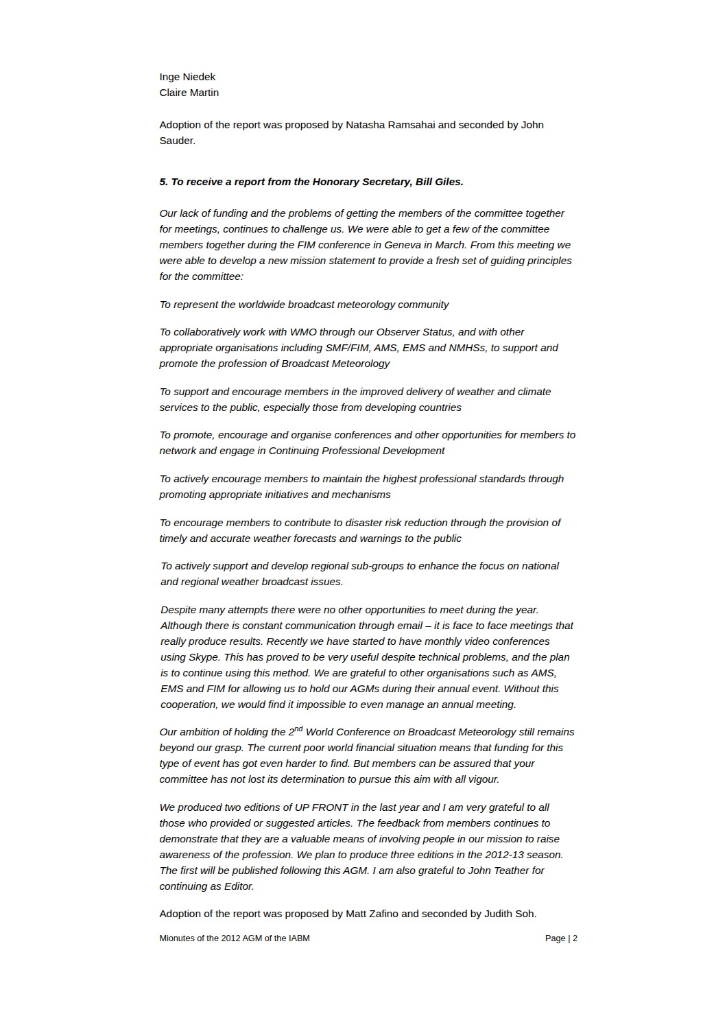Inge Niedek
Claire Martin
Adoption of the report was proposed by Natasha Ramsahai and seconded by John Sauder.
5. To receive a report from the Honorary Secretary, Bill Giles.
Our lack of funding and the problems of getting the members of the committee together for meetings, continues to challenge us. We were able to get a few of the committee members together during the FIM conference in Geneva in March. From this meeting we were able to develop a new mission statement to provide a fresh set of guiding principles for the committee:
To represent the worldwide broadcast meteorology community
To collaboratively work with WMO through our Observer Status, and with other appropriate organisations including SMF/FIM, AMS, EMS and NMHSs, to support and promote the profession of Broadcast Meteorology
To support and encourage members in the improved delivery of weather and climate services to the public, especially those from developing countries
To promote, encourage and organise conferences and other opportunities for members to network and engage in Continuing Professional Development
To actively encourage members to maintain the highest professional standards through promoting appropriate initiatives and mechanisms
To encourage members to contribute to disaster risk reduction through the provision of timely and accurate weather forecasts and warnings to the public
To actively support and develop regional sub-groups to enhance the focus on national and regional weather broadcast issues.
Despite many attempts there were no other opportunities to meet during the year. Although there is constant communication through email – it is face to face meetings that really produce results. Recently we have started to have monthly video conferences using Skype. This has proved to be very useful despite technical problems, and the plan is to continue using this method. We are grateful to other organisations such as AMS, EMS and FIM for allowing us to hold our AGMs during their annual event. Without this cooperation, we would find it impossible to even manage an annual meeting.
Our ambition of holding the 2nd World Conference on Broadcast Meteorology still remains beyond our grasp. The current poor world financial situation means that funding for this type of event has got even harder to find. But members can be assured that your committee has not lost its determination to pursue this aim with all vigour.
We produced two editions of UP FRONT in the last year and I am very grateful to all those who provided or suggested articles. The feedback from members continues to demonstrate that they are a valuable means of involving people in our mission to raise awareness of the profession. We plan to produce three editions in the 2012-13 season. The first will be published following this AGM. I am also grateful to John Teather for continuing as Editor.
Adoption of the report was proposed by Matt Zafino and seconded by Judith Soh.
Mionutes of the 2012 AGM of the IABM Page | 2